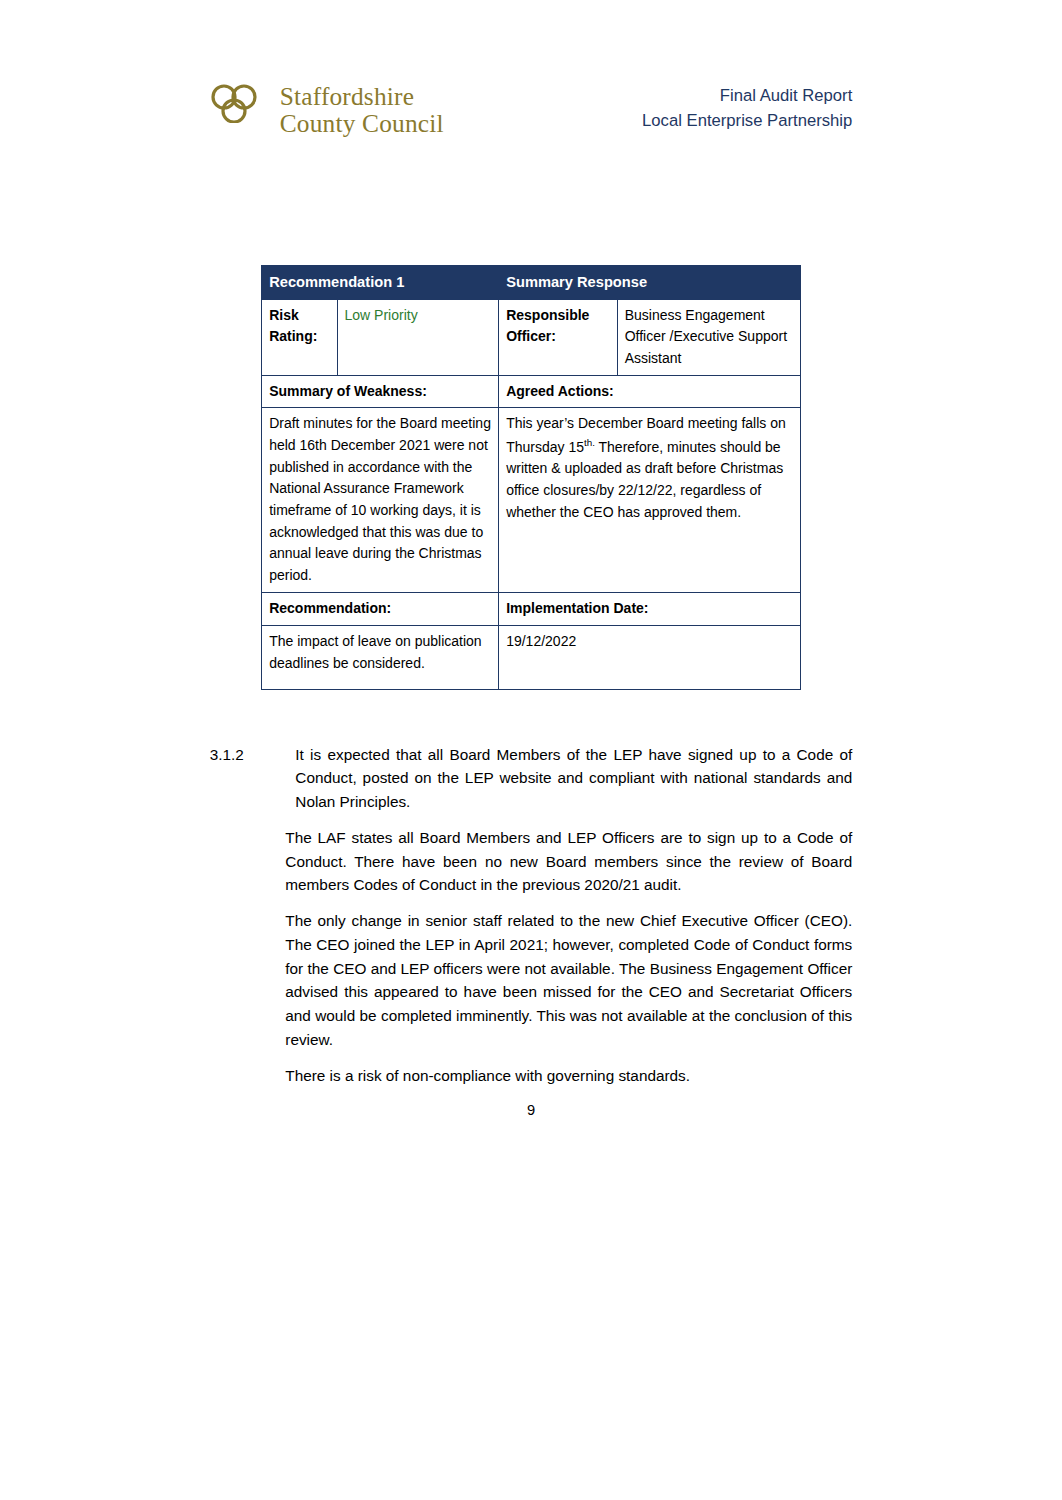Staffordshire
County Council
Final Audit Report
Local Enterprise Partnership
| Recommendation 1 | Summary Response |
| --- | --- |
| Risk Rating: | Low Priority | Responsible Officer: | Business Engagement Officer /Executive Support Assistant |
| Summary of Weakness: | Agreed Actions: |
| Draft minutes for the Board meeting held 16th December 2021 were not published in accordance with the National Assurance Framework timeframe of 10 working days, it is acknowledged that this was due to annual leave during the Christmas period. | This year’s December Board meeting falls on Thursday 15 th. Therefore, minutes should be written & uploaded as draft before Christmas office closures/by 22/12/22, regardless of whether the CEO has approved them. |
| Recommendation: | Implementation Date: |
| The impact of leave on publication deadlines be considered. | 19/12/2022 |
3.1.2
It is expected that all Board Members of the LEP have signed up to a Code of Conduct, posted on the LEP website and compliant with national standards and Nolan Principles.
The LAF states all Board Members and LEP Officers are to sign up to a Code of Conduct. There have been no new Board members since the review of Board members Codes of Conduct in the previous 2020/21 audit.
The only change in senior staff related to the new Chief Executive Officer (CEO). The CEO joined the LEP in April 2021; however, completed Code of Conduct forms for the CEO and LEP officers were not available. The Business Engagement Officer advised this appeared to have been missed for the CEO and Secretariat Officers and would be completed imminently. This was not available at the conclusion of this review.
There is a risk of non-compliance with governing standards.
9